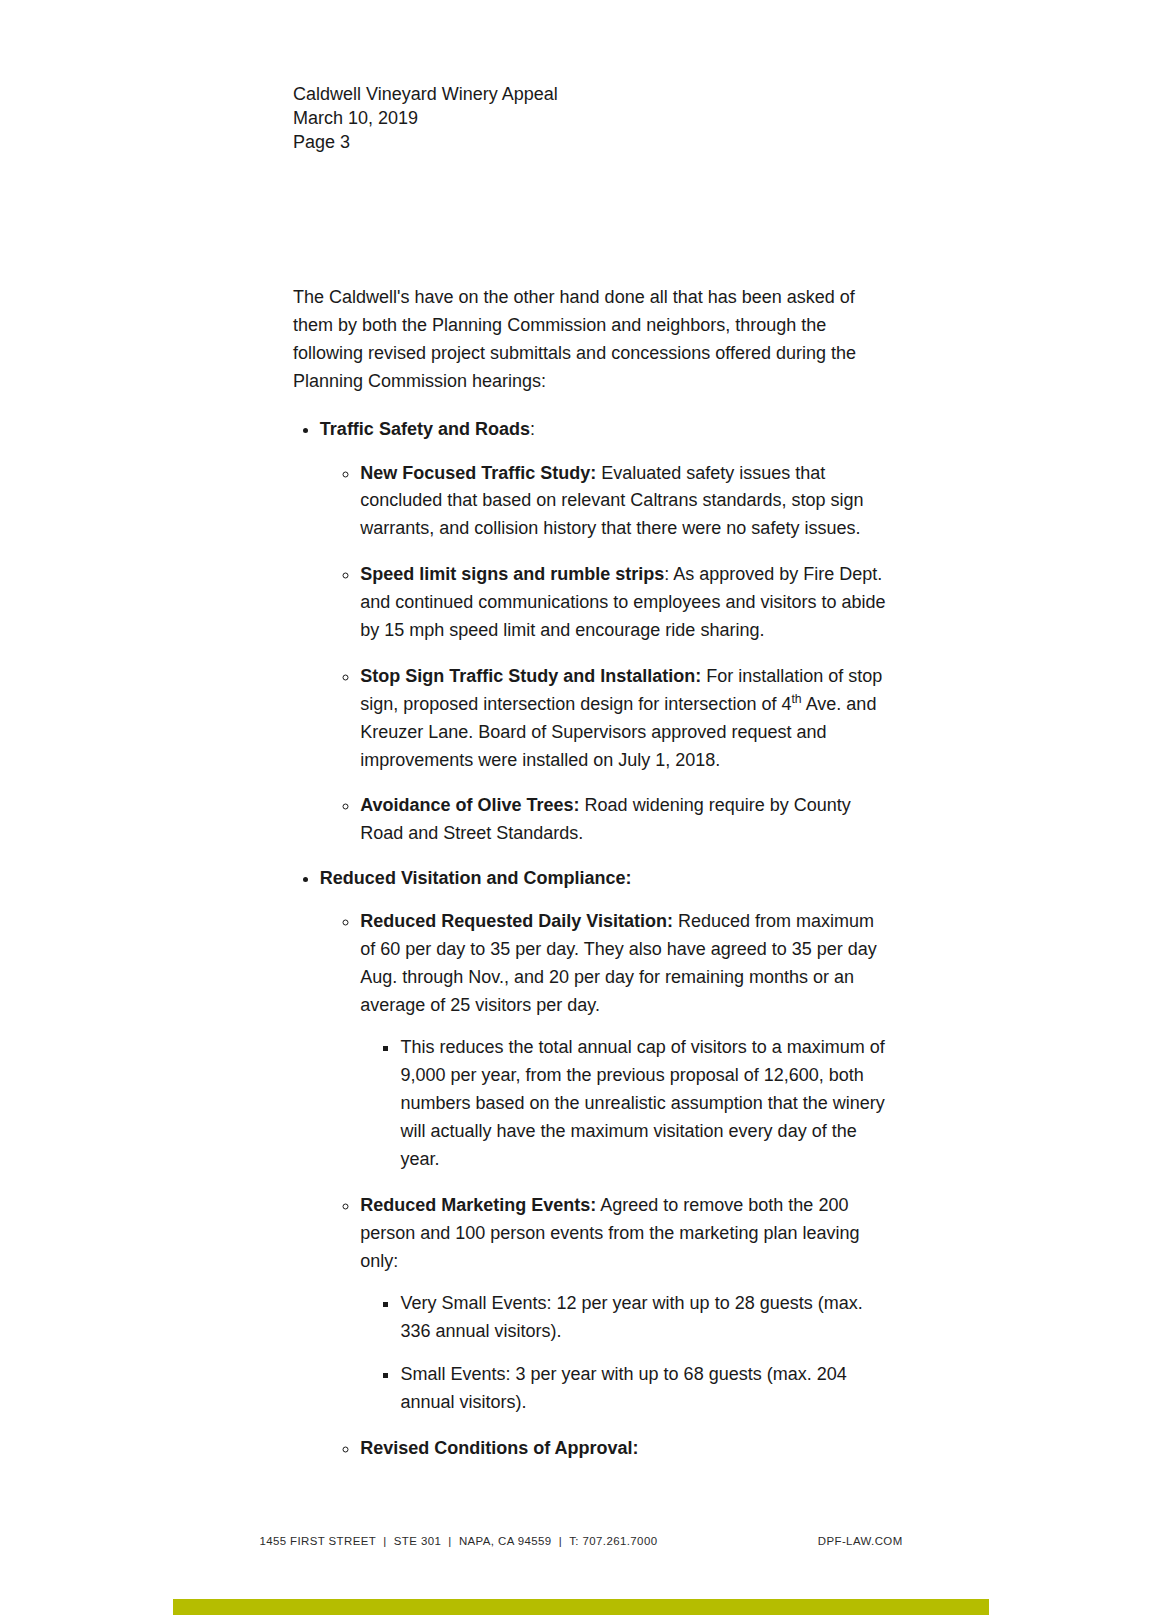Caldwell Vineyard Winery Appeal
March 10, 2019
Page 3
The Caldwell's have on the other hand done all that has been asked of them by both the Planning Commission and neighbors, through the following revised project submittals and concessions offered during the Planning Commission hearings:
Traffic Safety and Roads:
New Focused Traffic Study: Evaluated safety issues that concluded that based on relevant Caltrans standards, stop sign warrants, and collision history that there were no safety issues.
Speed limit signs and rumble strips: As approved by Fire Dept. and continued communications to employees and visitors to abide by 15 mph speed limit and encourage ride sharing.
Stop Sign Traffic Study and Installation: For installation of stop sign, proposed intersection design for intersection of 4th Ave. and Kreuzer Lane. Board of Supervisors approved request and improvements were installed on July 1, 2018.
Avoidance of Olive Trees: Road widening require by County Road and Street Standards.
Reduced Visitation and Compliance:
Reduced Requested Daily Visitation: Reduced from maximum of 60 per day to 35 per day. They also have agreed to 35 per day Aug. through Nov., and 20 per day for remaining months or an average of 25 visitors per day.
This reduces the total annual cap of visitors to a maximum of 9,000 per year, from the previous proposal of 12,600, both numbers based on the unrealistic assumption that the winery will actually have the maximum visitation every day of the year.
Reduced Marketing Events: Agreed to remove both the 200 person and 100 person events from the marketing plan leaving only:
Very Small Events: 12 per year with up to 28 guests (max. 336 annual visitors).
Small Events: 3 per year with up to 68 guests (max. 204 annual visitors).
Revised Conditions of Approval:
1455 FIRST STREET | STE 301 | NAPA, CA 94559 | T: 707.261.7000
DPF-LAW.COM